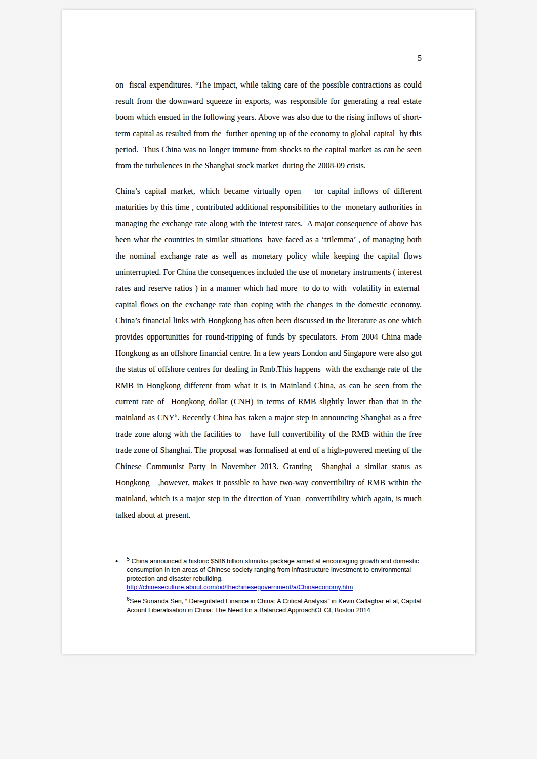5
on fiscal expenditures. 5The impact, while taking care of the possible contractions as could result from the downward squeeze in exports, was responsible for generating a real estate boom which ensued in the following years. Above was also due to the rising inflows of short-term capital as resulted from the further opening up of the economy to global capital by this period. Thus China was no longer immune from shocks to the capital market as can be seen from the turbulences in the Shanghai stock market during the 2008-09 crisis.
China’s capital market, which became virtually open tor capital inflows of different maturities by this time , contributed additional responsibilities to the monetary authorities in managing the exchange rate along with the interest rates. A major consequence of above has been what the countries in similar situations have faced as a ‘trilemma’ , of managing both the nominal exchange rate as well as monetary policy while keeping the capital flows uninterrupted. For China the consequences included the use of monetary instruments ( interest rates and reserve ratios ) in a manner which had more to do to with volatility in external capital flows on the exchange rate than coping with the changes in the domestic economy. China’s financial links with Hongkong has often been discussed in the literature as one which provides opportunities for round-tripping of funds by speculators. From 2004 China made Hongkong as an offshore financial centre. In a few years London and Singapore were also got the status of offshore centres for dealing in Rmb.This happens with the exchange rate of the RMB in Hongkong different from what it is in Mainland China, as can be seen from the current rate of Hongkong dollar (CNH) in terms of RMB slightly lower than that in the mainland as CNY6. Recently China has taken a major step in announcing Shanghai as a free trade zone along with the facilities to have full convertibility of the RMB within the free trade zone of Shanghai. The proposal was formalised at end of a high-powered meeting of the Chinese Communist Party in November 2013. Granting Shanghai a similar status as Hongkong ,however, makes it possible to have two-way convertibility of RMB within the mainland, which is a major step in the direction of Yuan convertibility which again, is much talked about at present.
•
5 China announced a historic $586 billion stimulus package aimed at encouraging growth and domestic consumption in ten areas of Chinese society ranging from infrastructure investment to environmental protection and disaster rebuilding.
http://chineseculture.about.com/od/thechinesegovernment/a/Chinaeconomy.htm
6See Sunanda Sen, “ Deregulated Finance in China: A Critical Analysis” in Kevin Gallaghar et al, Capital Acount Liberalisation in China: The Need for a Balanced Approach GEGI, Boston 2014